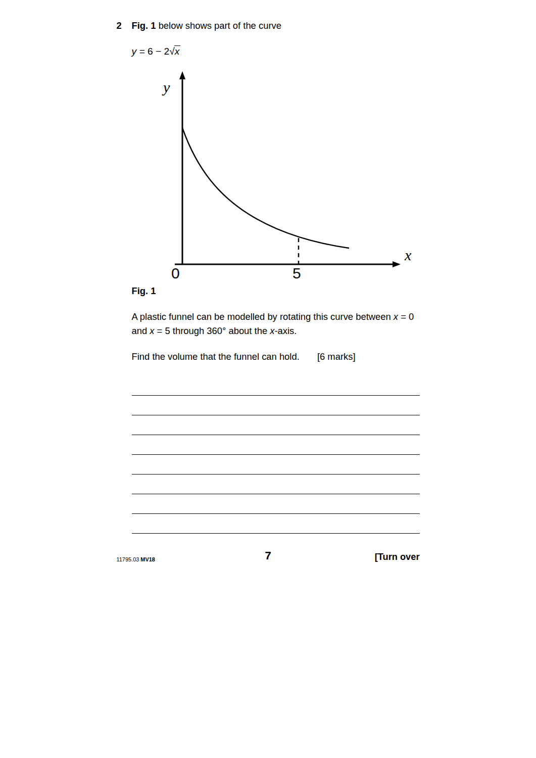2
Fig. 1 below shows part of the curve
y = 6 − 2√x
y x 0 5
Fig. 1
A plastic funnel can be modelled by rotating this curve between x = 0 and x = 5 through 360° about the x-axis.
Find the volume that the funnel can hold. [6 marks]
11795.03 MV18
7
[Turn over